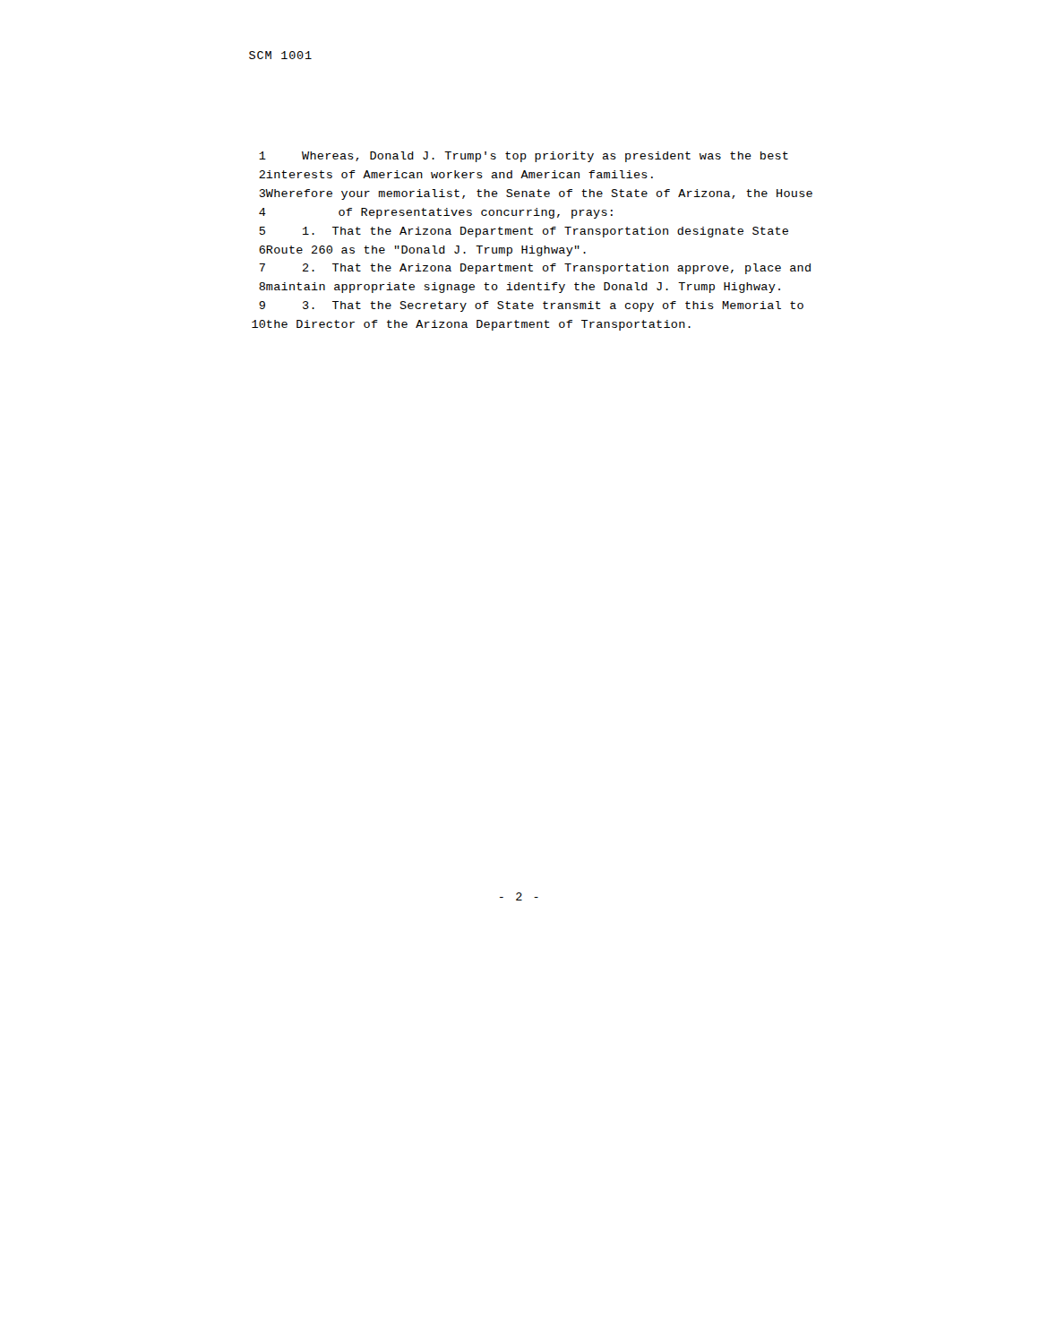SCM 1001
| 1 | Whereas, Donald J. Trump's top priority as president was the best |
| 2 | interests of American workers and American families. |
| 3 | Wherefore your memorialist, the Senate of the State of Arizona, the House |
| 4 | of Representatives concurring, prays: |
| 5 | 1. That the Arizona Department of Transportation designate State |
| 6 | Route 260 as the "Donald J. Trump Highway". |
| 7 | 2. That the Arizona Department of Transportation approve, place and |
| 8 | maintain appropriate signage to identify the Donald J. Trump Highway. |
| 9 | 3. That the Secretary of State transmit a copy of this Memorial to |
| 10 | the Director of the Arizona Department of Transportation. |
- 2 -